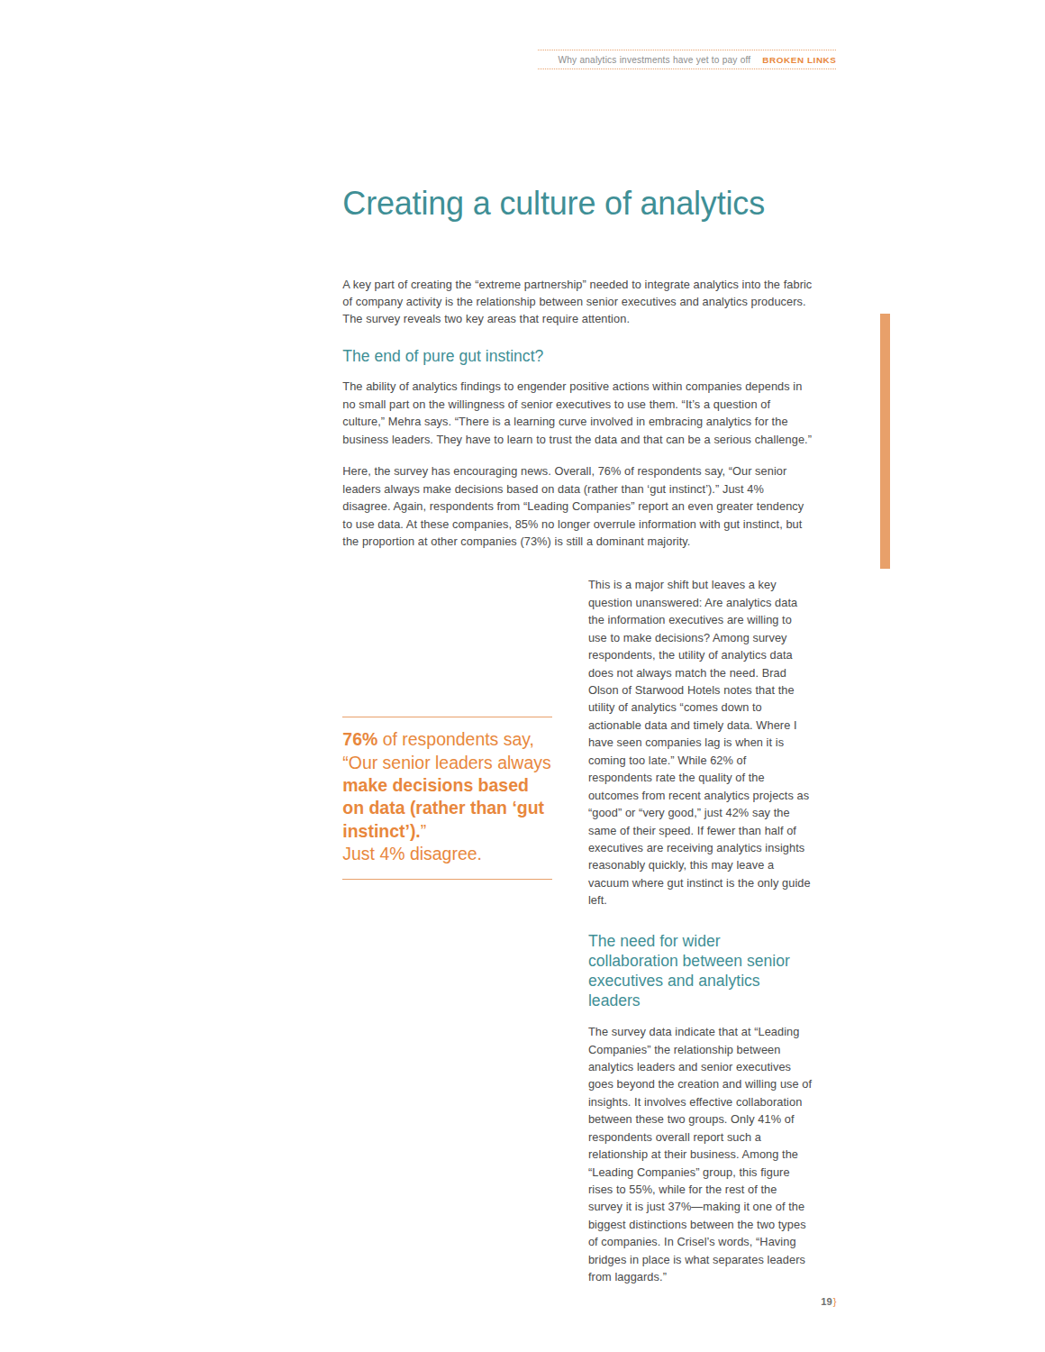Why analytics investments have yet to pay off BROKEN LINKS
Creating a culture of analytics
A key part of creating the “extreme partnership” needed to integrate analytics into the fabric of company activity is the relationship between senior executives and analytics producers. The survey reveals two key areas that require attention.
The end of pure gut instinct?
The ability of analytics findings to engender positive actions within companies depends in no small part on the willingness of senior executives to use them. “It’s a question of culture,” Mehra says. “There is a learning curve involved in embracing analytics for the business leaders. They have to learn to trust the data and that can be a serious challenge.”
Here, the survey has encouraging news. Overall, 76% of respondents say, “Our senior leaders always make decisions based on data (rather than ‘gut instinct’).” Just 4% disagree. Again, respondents from “Leading Companies” report an even greater tendency to use data. At these companies, 85% no longer overrule information with gut instinct, but the proportion at other companies (73%) is still a dominant majority.
76% of respondents say, “Our senior leaders always make decisions based on data (rather than ‘gut instinct’).” Just 4% disagree.
This is a major shift but leaves a key question unanswered: Are analytics data the information executives are willing to use to make decisions? Among survey respondents, the utility of analytics data does not always match the need. Brad Olson of Starwood Hotels notes that the utility of analytics “comes down to actionable data and timely data. Where I have seen companies lag is when it is coming too late.” While 62% of respondents rate the quality of the outcomes from recent analytics projects as “good” or “very good,” just 42% say the same of their speed. If fewer than half of executives are receiving analytics insights reasonably quickly, this may leave a vacuum where gut instinct is the only guide left.
The need for wider collaboration between senior executives and analytics leaders
The survey data indicate that at “Leading Companies” the relationship between analytics leaders and senior executives goes beyond the creation and willing use of insights. It involves effective collaboration between these two groups. Only 41% of respondents overall report such a relationship at their business. Among the “Leading Companies” group, this figure rises to 55%, while for the rest of the survey it is just 37%—making it one of the biggest distinctions between the two types of companies. In Crisel’s words, “Having bridges in place is what separates leaders from laggards.”
19}